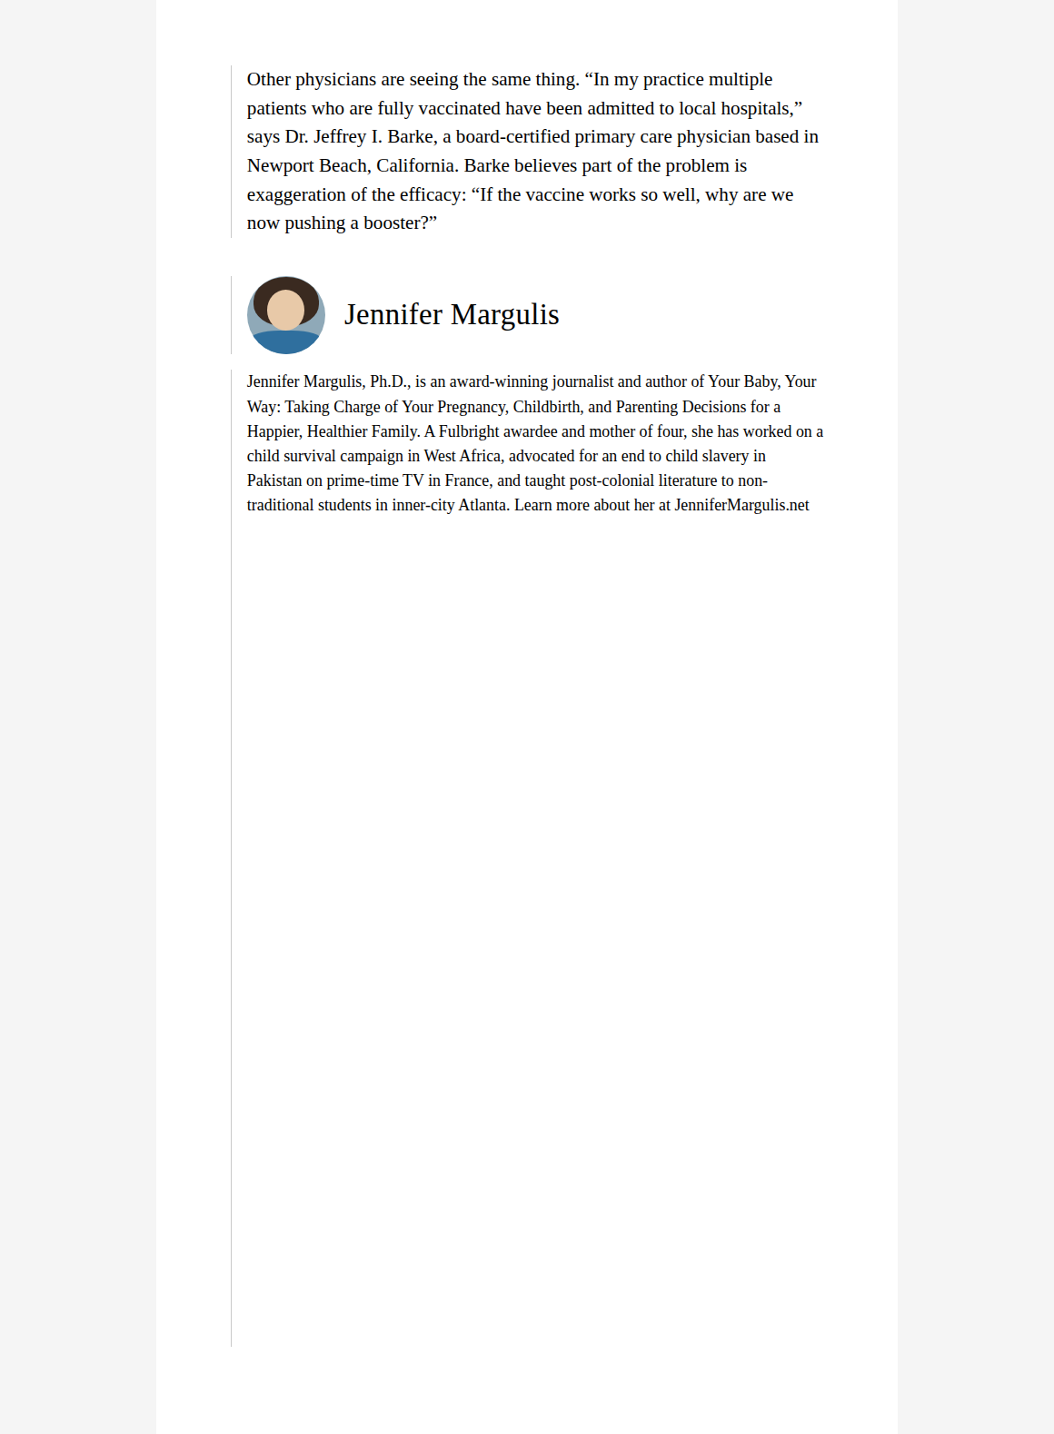Other physicians are seeing the same thing. “In my practice multiple patients who are fully vaccinated have been admitted to local hospitals,” says Dr. Jeffrey I. Barke, a board-certified primary care physician based in Newport Beach, California. Barke believes part of the problem is exaggeration of the efficacy: “If the vaccine works so well, why are we now pushing a booster?”
Jennifer Margulis
Jennifer Margulis, Ph.D., is an award-winning journalist and author of Your Baby, Your Way: Taking Charge of Your Pregnancy, Childbirth, and Parenting Decisions for a Happier, Healthier Family. A Fulbright awardee and mother of four, she has worked on a child survival campaign in West Africa, advocated for an end to child slavery in Pakistan on prime-time TV in France, and taught post-colonial literature to non-traditional students in inner-city Atlanta. Learn more about her at JenniferMargulis.net